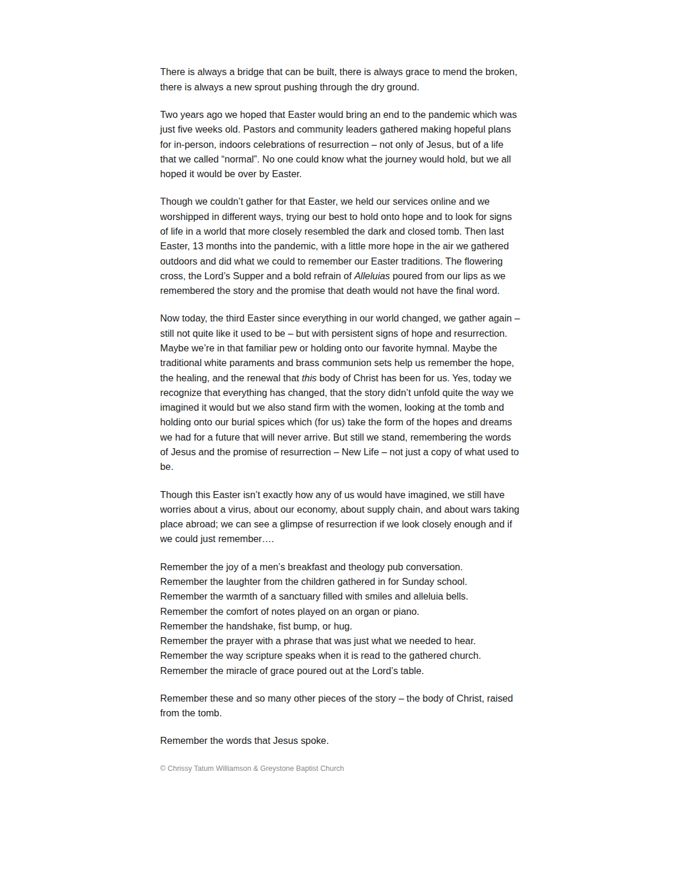There is always a bridge that can be built, there is always grace to mend the broken, there is always a new sprout pushing through the dry ground.
Two years ago we hoped that Easter would bring an end to the pandemic which was just five weeks old. Pastors and community leaders gathered making hopeful plans for in-person, indoors celebrations of resurrection – not only of Jesus, but of a life that we called “normal”. No one could know what the journey would hold, but we all hoped it would be over by Easter.
Though we couldn’t gather for that Easter, we held our services online and we worshipped in different ways, trying our best to hold onto hope and to look for signs of life in a world that more closely resembled the dark and closed tomb. Then last Easter, 13 months into the pandemic, with a little more hope in the air we gathered outdoors and did what we could to remember our Easter traditions. The flowering cross, the Lord’s Supper and a bold refrain of Alleluias poured from our lips as we remembered the story and the promise that death would not have the final word.
Now today, the third Easter since everything in our world changed, we gather again – still not quite like it used to be – but with persistent signs of hope and resurrection. Maybe we’re in that familiar pew or holding onto our favorite hymnal. Maybe the traditional white paraments and brass communion sets help us remember the hope, the healing, and the renewal that this body of Christ has been for us. Yes, today we recognize that everything has changed, that the story didn’t unfold quite the way we imagined it would but we also stand firm with the women, looking at the tomb and holding onto our burial spices which (for us) take the form of the hopes and dreams we had for a future that will never arrive. But still we stand, remembering the words of Jesus and the promise of resurrection – New Life – not just a copy of what used to be.
Though this Easter isn’t exactly how any of us would have imagined, we still have worries about a virus, about our economy, about supply chain, and about wars taking place abroad; we can see a glimpse of resurrection if we look closely enough and if we could just remember….
Remember the joy of a men’s breakfast and theology pub conversation.
Remember the laughter from the children gathered in for Sunday school.
Remember the warmth of a sanctuary filled with smiles and alleluia bells.
Remember the comfort of notes played on an organ or piano.
Remember the handshake, fist bump, or hug.
Remember the prayer with a phrase that was just what we needed to hear.
Remember the way scripture speaks when it is read to the gathered church.
Remember the miracle of grace poured out at the Lord’s table.
Remember these and so many other pieces of the story – the body of Christ, raised from the tomb.
Remember the words that Jesus spoke.
© Chrissy Tatum Williamson & Greystone Baptist Church